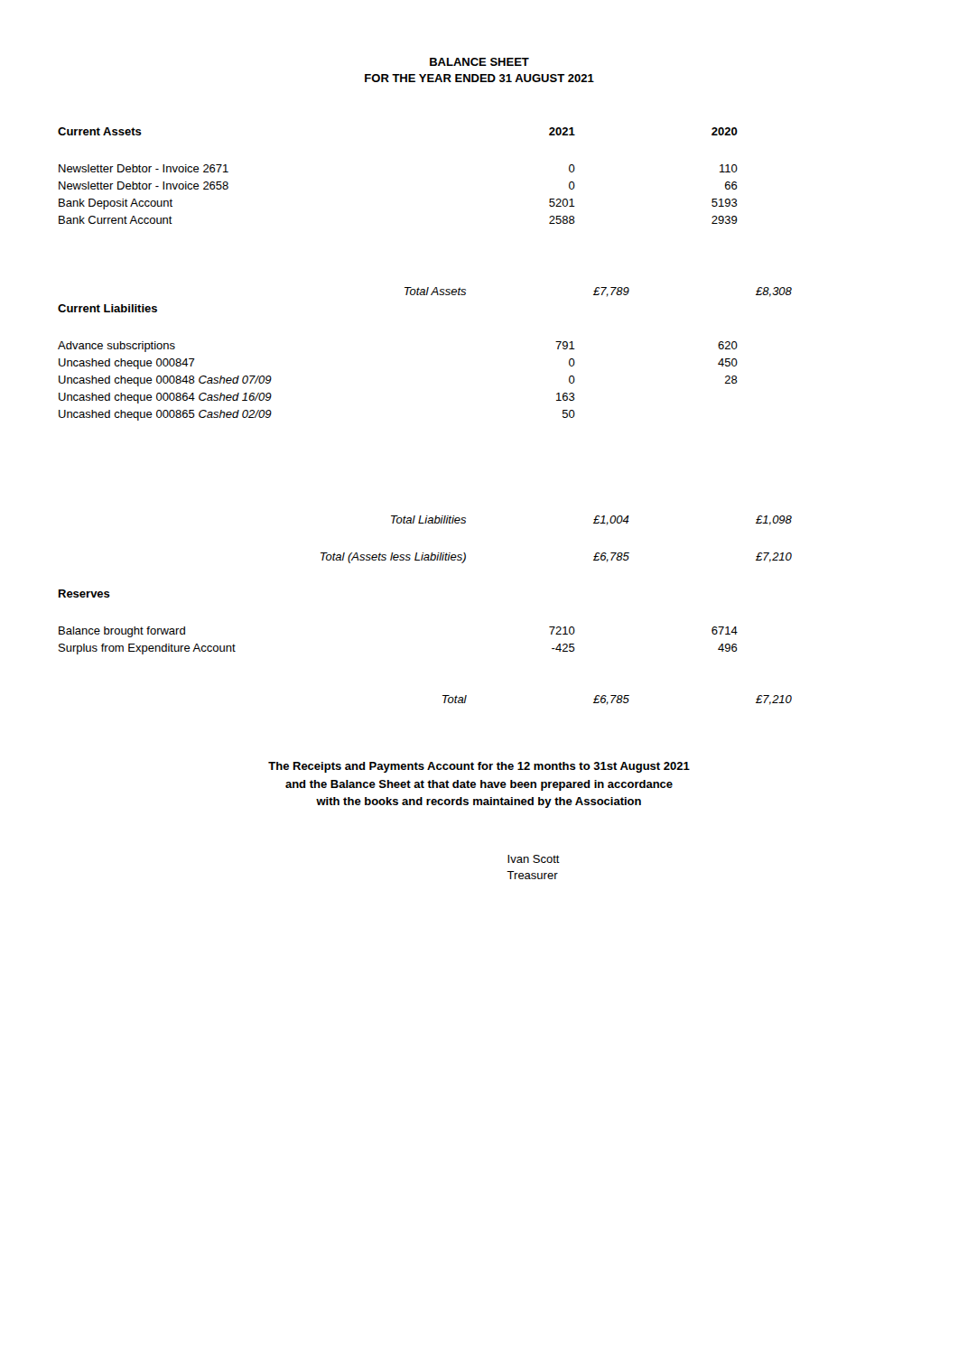BALANCE SHEET
FOR THE YEAR ENDED 31 AUGUST 2021
| Current Assets | 2021 | | 2020 | | |
| Newsletter Debtor - Invoice 2671 | 0 | | 110 | | |
| Newsletter Debtor - Invoice 2658 | 0 | | 66 | | |
| Bank Deposit Account | 5201 | | 5193 | | |
| Bank Current Account | 2588 | | 2939 | | |
| Total Assets | | £7,789 | | £8,308 | |
| Current Liabilities | |
| Advance subscriptions | 791 | | 620 | | |
| Uncashed cheque 000847 | 0 | | 450 | | |
| Uncashed cheque 000848 Cashed 07/09 | 0 | | 28 | | |
| Uncashed cheque 000864 Cashed 16/09 | 163 | | | | |
| Uncashed cheque 000865 Cashed 02/09 | 50 | | | | |
| Total Liabilities | | £1,004 | | £1,098 | |
| Total (Assets less Liabilities) | | £6,785 | | £7,210 | |
| Reserves | |
| Balance brought forward | 7210 | | 6714 | | |
| Surplus from Expenditure Account | -425 | | 496 | | |
| Total | | £6,785 | | £7,210 | |
The Receipts and Payments Account for the 12 months to 31st August 2021
and the Balance Sheet at that date have been prepared in accordance
with the books and records maintained by the Association
Ivan Scott
Treasurer